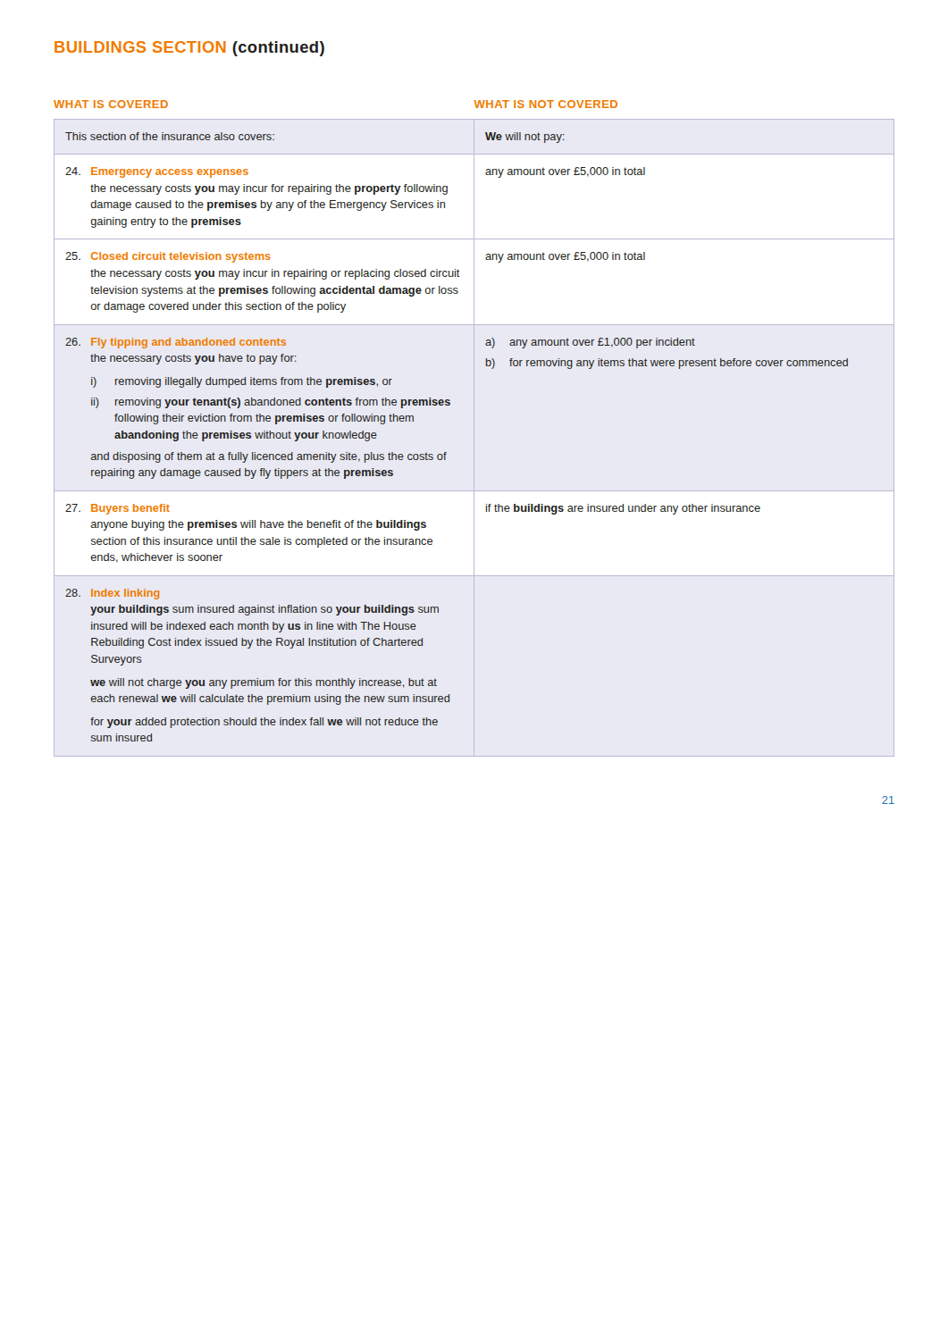Buildings Section (continued)
What is covered
What is not covered
| This section of the insurance also covers: | We will not pay: |
| 24. Emergency access expenses the necessary costs you may incur for repairing the property following damage caused to the premises by any of the Emergency Services in gaining entry to the premises | any amount over £5,000 in total |
| 25. Closed circuit television systems the necessary costs you may incur in repairing or replacing closed circuit television systems at the premises following accidental damage or loss or damage covered under this section of the policy | any amount over £5,000 in total |
| 26. Fly tipping and abandoned contents the necessary costs you have to pay for: i) removing illegally dumped items from the premises , or ii) removing your tenant(s) abandoned contents from the premises following their eviction from the premises or following them abandoning the premises without your knowledge and disposing of them at a fully licenced amenity site, plus the costs of repairing any damage caused by fly tippers at the premises | a) any amount over £1,000 per incident b) for removing any items that were present before cover commenced |
| 27. Buyers benefit anyone buying the premises will have the benefit of the buildings section of this insurance until the sale is completed or the insurance ends, whichever is sooner | if the buildings are insured under any other insurance |
| 28. Index linking your buildings sum insured against inflation so your buildings sum insured will be indexed each month by us in line with The House Rebuilding Cost index issued by the Royal Institution of Chartered Surveyors we will not charge you any premium for this monthly increase, but at each renewal we will calculate the premium using the new sum insured for your added protection should the index fall we will not reduce the sum insured | |
21